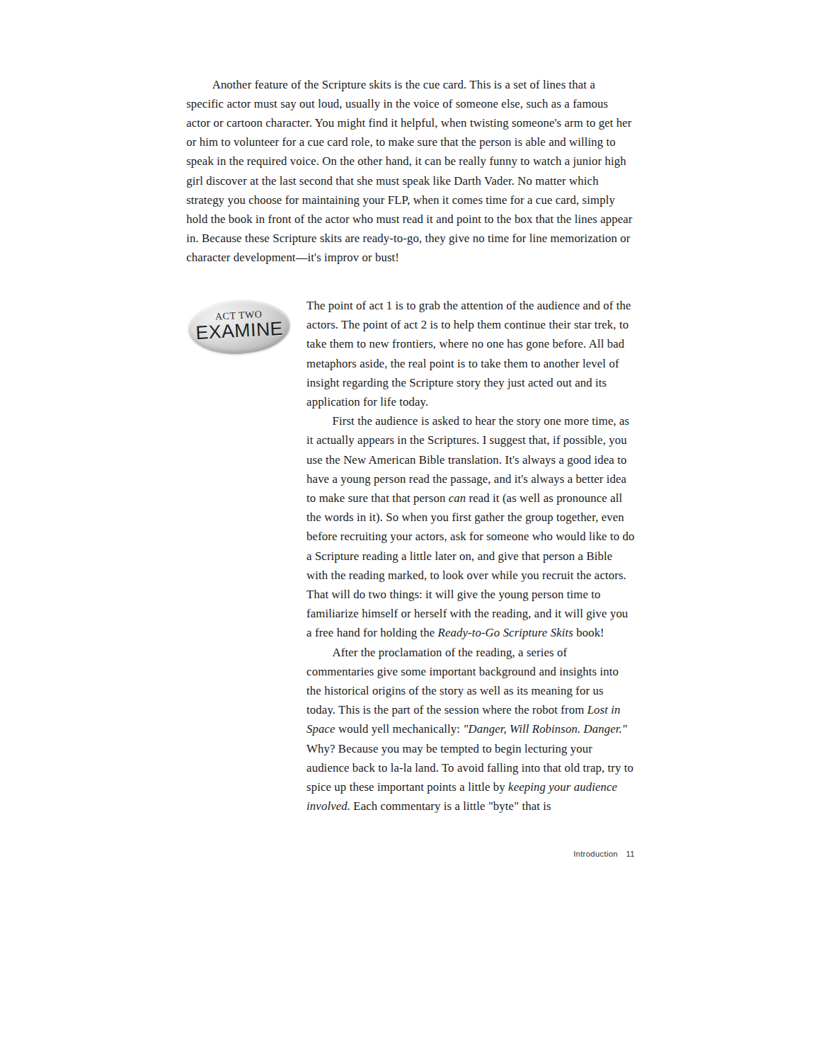Another feature of the Scripture skits is the cue card. This is a set of lines that a specific actor must say out loud, usually in the voice of someone else, such as a famous actor or cartoon character. You might find it helpful, when twisting someone's arm to get her or him to volunteer for a cue card role, to make sure that the person is able and willing to speak in the required voice. On the other hand, it can be really funny to watch a junior high girl discover at the last second that she must speak like Darth Vader. No matter which strategy you choose for maintaining your FLP, when it comes time for a cue card, simply hold the book in front of the actor who must read it and point to the box that the lines appear in. Because these Scripture skits are ready-to-go, they give no time for line memorization or character development—it's improv or bust!
ACT TWO
EXAMINE
The point of act 1 is to grab the attention of the audience and of the actors. The point of act 2 is to help them continue their star trek, to take them to new frontiers, where no one has gone before. All bad metaphors aside, the real point is to take them to another level of insight regarding the Scripture story they just acted out and its application for life today.
First the audience is asked to hear the story one more time, as it actually appears in the Scriptures. I suggest that, if possible, you use the New American Bible translation. It's always a good idea to have a young person read the passage, and it's always a better idea to make sure that that person can read it (as well as pronounce all the words in it). So when you first gather the group together, even before recruiting your actors, ask for someone who would like to do a Scripture reading a little later on, and give that person a Bible with the reading marked, to look over while you recruit the actors. That will do two things: it will give the young person time to familiarize himself or herself with the reading, and it will give you a free hand for holding the Ready-to-Go Scripture Skits book!
After the proclamation of the reading, a series of commentaries give some important background and insights into the historical origins of the story as well as its meaning for us today. This is the part of the session where the robot from Lost in Space would yell mechanically: "Danger, Will Robinson. Danger." Why? Because you may be tempted to begin lecturing your audience back to la-la land. To avoid falling into that old trap, try to spice up these important points a little by keeping your audience involved. Each commentary is a little "byte" that is
Introduction11